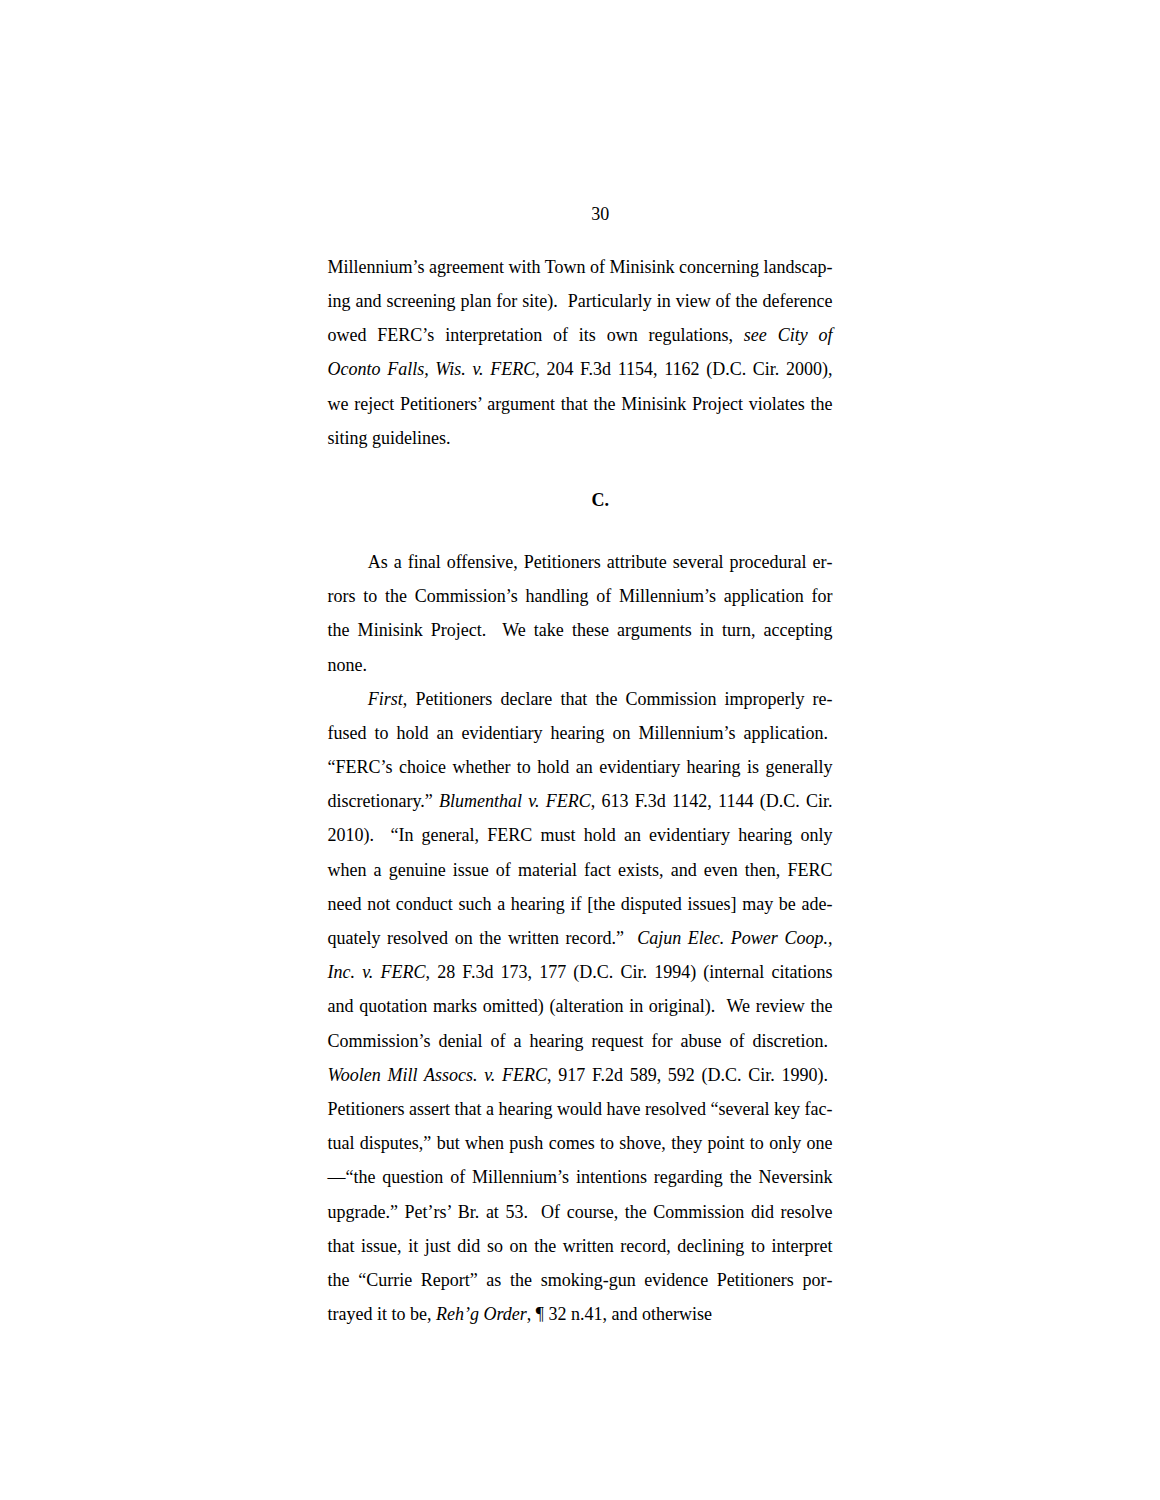30
Millennium’s agreement with Town of Minisink concerning landscaping and screening plan for site). Particularly in view of the deference owed FERC’s interpretation of its own regulations, see City of Oconto Falls, Wis. v. FERC, 204 F.3d 1154, 1162 (D.C. Cir. 2000), we reject Petitioners’ argument that the Minisink Project violates the siting guidelines.
C.
As a final offensive, Petitioners attribute several procedural errors to the Commission’s handling of Millennium’s application for the Minisink Project. We take these arguments in turn, accepting none.
First, Petitioners declare that the Commission improperly refused to hold an evidentiary hearing on Millennium’s application. “FERC’s choice whether to hold an evidentiary hearing is generally discretionary.” Blumenthal v. FERC, 613 F.3d 1142, 1144 (D.C. Cir. 2010). “In general, FERC must hold an evidentiary hearing only when a genuine issue of material fact exists, and even then, FERC need not conduct such a hearing if [the disputed issues] may be adequately resolved on the written record.” Cajun Elec. Power Coop., Inc. v. FERC, 28 F.3d 173, 177 (D.C. Cir. 1994) (internal citations and quotation marks omitted) (alteration in original). We review the Commission’s denial of a hearing request for abuse of discretion. Woolen Mill Assocs. v. FERC, 917 F.2d 589, 592 (D.C. Cir. 1990). Petitioners assert that a hearing would have resolved “several key factual disputes,” but when push comes to shove, they point to only one—“the question of Millennium’s intentions regarding the Neversink upgrade.” Pet’rs’ Br. at 53. Of course, the Commission did resolve that issue, it just did so on the written record, declining to interpret the “Currie Report” as the smoking-gun evidence Petitioners portrayed it to be, Reh’g Order, ¶ 32 n.41, and otherwise